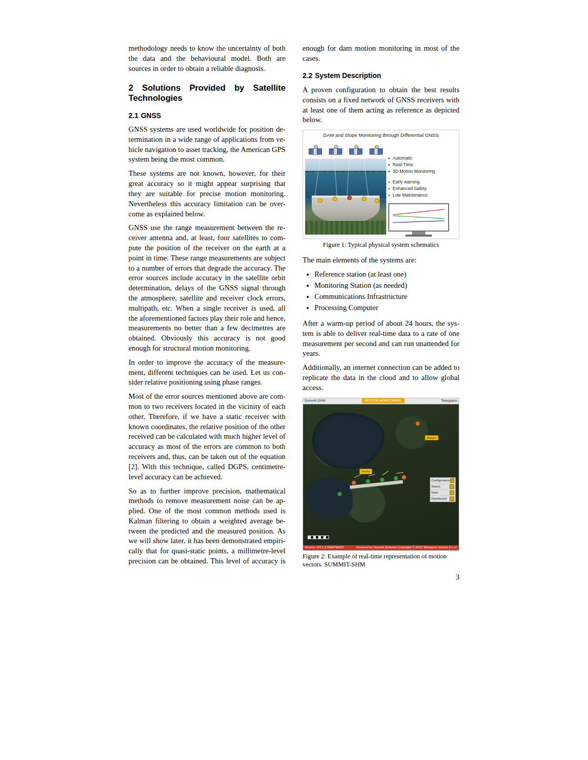methodology needs to know the uncertainty of both the data and the behavioural model. Both are sources in order to obtain a reliable diagnosis.
2 Solutions Provided by Satellite Technologies
2.1 GNSS
GNSS systems are used worldwide for position determination in a wide range of applications from vehicle navigation to asset tracking, the American GPS system being the most common.
These systems are not known, however, for their great accuracy so it might appear surprising that they are suitable for precise motion monitoring. Nevertheless this accuracy limitation can be overcome as explained below.
GNSS use the range measurement between the receiver antenna and, at least, four satellites to compute the position of the receiver on the earth at a point in time. These range measurements are subject to a number of errors that degrade the accuracy. The error sources include accuracy in the satellite orbit determination, delays of the GNSS signal through the atmosphere, satellite and receiver clock errors, multipath, etc. When a single receiver is used, all the aforementioned factors play their role and hence, measurements no better than a few decimetres are obtained. Obviously this accuracy is not good enough for structural motion monitoring.
In order to improve the accuracy of the measurement, different techniques can be used. Let us consider relative positioning using phase ranges.
Most of the error sources mentioned above are common to two receivers located in the vicinity of each other. Therefore, if we have a static receiver with known coordinates, the relative position of the other received can be calculated with much higher level of accuracy as most of the errors are common to both receivers and, thus, can be taken out of the equation [2]. With this technique, called DGPS, centimetre-level accuracy can be achieved.
So as to further improve precision, mathematical methods to remove measurement noise can be applied. One of the most common methods used is Kalman filtering to obtain a weighted average between the predicted and the measured position. As we will show later, it has been demonstrated empirically that for quasi-static points, a millimetre-level precision can be obtained. This level of accuracy is enough for dam motion monitoring in most of the cases.
2.2 System Description
A proven configuration to obtain the best results consists on a fixed network of GNSS receivers with at least one of them acting as reference as depicted below.
DAM and Slope Monitoring through Differential GNSS
Automatic
Real-Time
3D Motion Monitoring
Early warning
Enhanced Safety
Low Maintenance
Figure 1: Typical physical system schematics
The main elements of the systems are:
Reference station (at least one)
Monitoring Station (as needed)
Communications Infrastructure
Processing Computer
After a warm-up period of about 24 hours, the system is able to deliver real-time data to a rate of one measurement per second and can run unattended for years.
Additionally, an internet connection can be added to replicate the data in the cloud and to allow global access.
Summit-SHM MOTION MONITORING Telespazio
Station
Vector
Configuration
Status
Data
Dashboard
Version: 0.0.1.0 SNAPSHOT Powered by Summit Software Copyright © 2015 Telespazio Ibérica S.L.U.
Figure 2: Example of real-time representation of motion vectors. SUMMIT-SHM
3